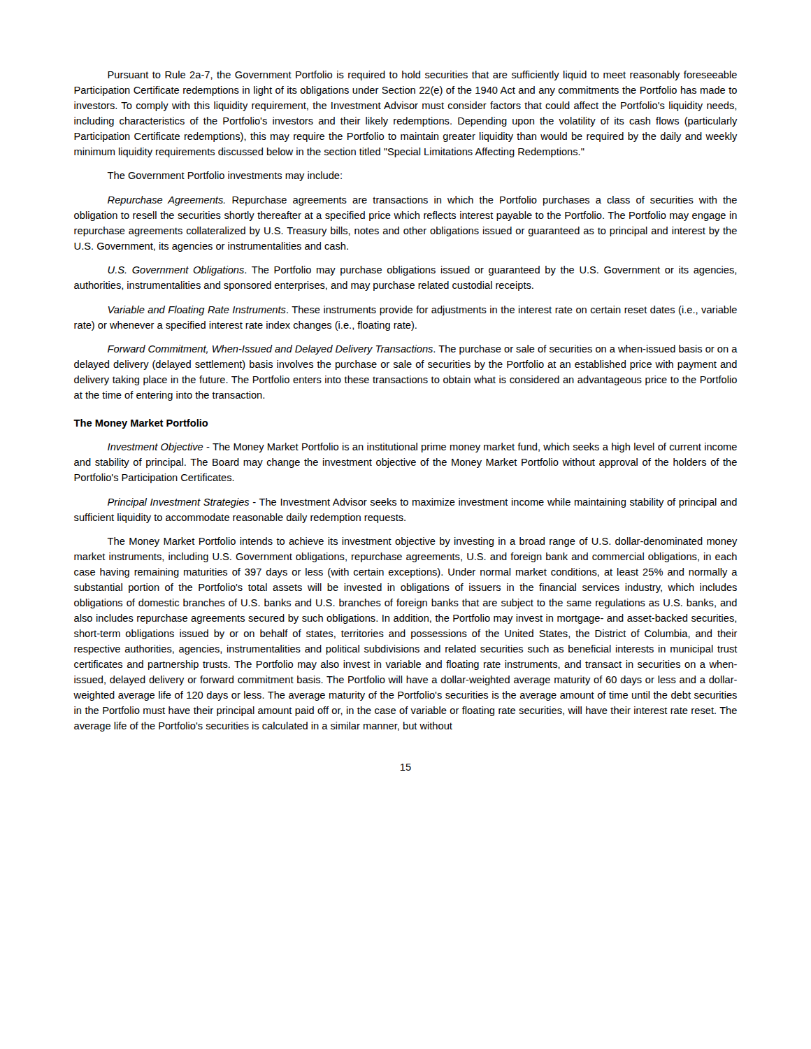Pursuant to Rule 2a-7, the Government Portfolio is required to hold securities that are sufficiently liquid to meet reasonably foreseeable Participation Certificate redemptions in light of its obligations under Section 22(e) of the 1940 Act and any commitments the Portfolio has made to investors. To comply with this liquidity requirement, the Investment Advisor must consider factors that could affect the Portfolio's liquidity needs, including characteristics of the Portfolio's investors and their likely redemptions. Depending upon the volatility of its cash flows (particularly Participation Certificate redemptions), this may require the Portfolio to maintain greater liquidity than would be required by the daily and weekly minimum liquidity requirements discussed below in the section titled "Special Limitations Affecting Redemptions."
The Government Portfolio investments may include:
Repurchase Agreements. Repurchase agreements are transactions in which the Portfolio purchases a class of securities with the obligation to resell the securities shortly thereafter at a specified price which reflects interest payable to the Portfolio. The Portfolio may engage in repurchase agreements collateralized by U.S. Treasury bills, notes and other obligations issued or guaranteed as to principal and interest by the U.S. Government, its agencies or instrumentalities and cash.
U.S. Government Obligations. The Portfolio may purchase obligations issued or guaranteed by the U.S. Government or its agencies, authorities, instrumentalities and sponsored enterprises, and may purchase related custodial receipts.
Variable and Floating Rate Instruments. These instruments provide for adjustments in the interest rate on certain reset dates (i.e., variable rate) or whenever a specified interest rate index changes (i.e., floating rate).
Forward Commitment, When-Issued and Delayed Delivery Transactions. The purchase or sale of securities on a when-issued basis or on a delayed delivery (delayed settlement) basis involves the purchase or sale of securities by the Portfolio at an established price with payment and delivery taking place in the future. The Portfolio enters into these transactions to obtain what is considered an advantageous price to the Portfolio at the time of entering into the transaction.
The Money Market Portfolio
Investment Objective - The Money Market Portfolio is an institutional prime money market fund, which seeks a high level of current income and stability of principal. The Board may change the investment objective of the Money Market Portfolio without approval of the holders of the Portfolio's Participation Certificates.
Principal Investment Strategies - The Investment Advisor seeks to maximize investment income while maintaining stability of principal and sufficient liquidity to accommodate reasonable daily redemption requests.
The Money Market Portfolio intends to achieve its investment objective by investing in a broad range of U.S. dollar-denominated money market instruments, including U.S. Government obligations, repurchase agreements, U.S. and foreign bank and commercial obligations, in each case having remaining maturities of 397 days or less (with certain exceptions). Under normal market conditions, at least 25% and normally a substantial portion of the Portfolio's total assets will be invested in obligations of issuers in the financial services industry, which includes obligations of domestic branches of U.S. banks and U.S. branches of foreign banks that are subject to the same regulations as U.S. banks, and also includes repurchase agreements secured by such obligations. In addition, the Portfolio may invest in mortgage- and asset-backed securities, short-term obligations issued by or on behalf of states, territories and possessions of the United States, the District of Columbia, and their respective authorities, agencies, instrumentalities and political subdivisions and related securities such as beneficial interests in municipal trust certificates and partnership trusts. The Portfolio may also invest in variable and floating rate instruments, and transact in securities on a when-issued, delayed delivery or forward commitment basis. The Portfolio will have a dollar-weighted average maturity of 60 days or less and a dollar-weighted average life of 120 days or less. The average maturity of the Portfolio's securities is the average amount of time until the debt securities in the Portfolio must have their principal amount paid off or, in the case of variable or floating rate securities, will have their interest rate reset. The average life of the Portfolio's securities is calculated in a similar manner, but without
15